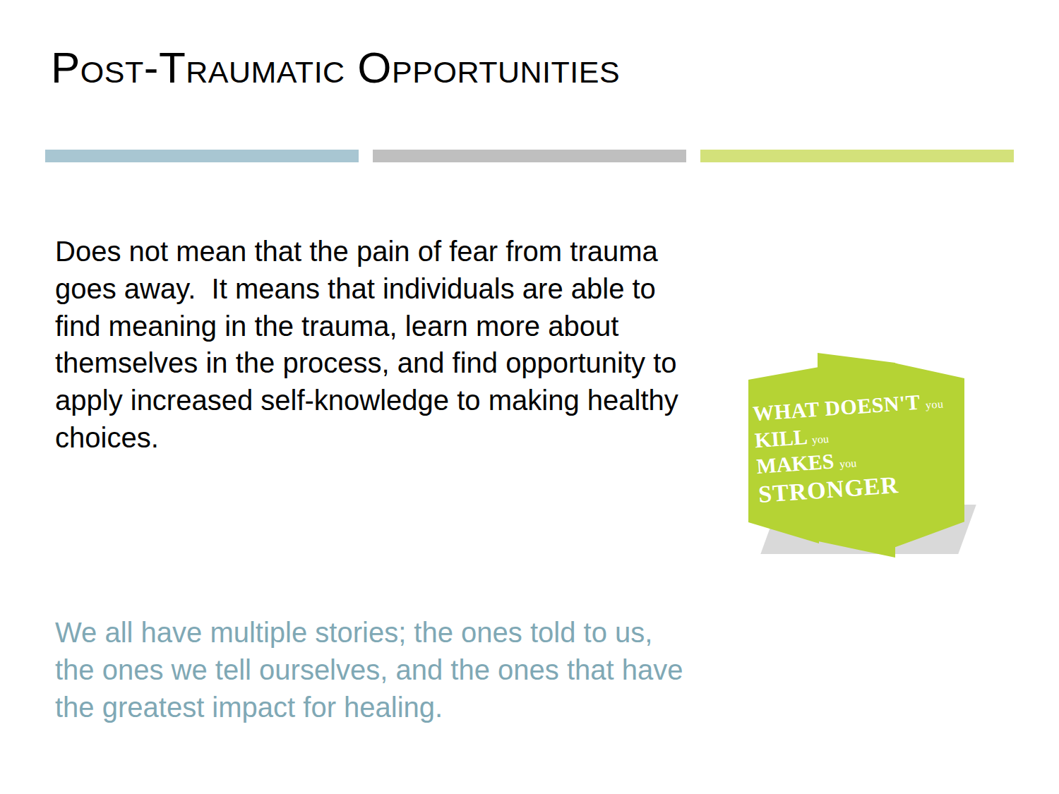Post-Traumatic Opportunities
Does not mean that the pain of fear from trauma goes away. It means that individuals are able to find meaning in the trauma, learn more about themselves in the process, and find opportunity to apply increased self-knowledge to making healthy choices.
We all have multiple stories; the ones told to us, the ones we tell ourselves, and the ones that have the greatest impact for healing.
WHAT DOESN'T you
KILL you
MAKES you
STRONGER